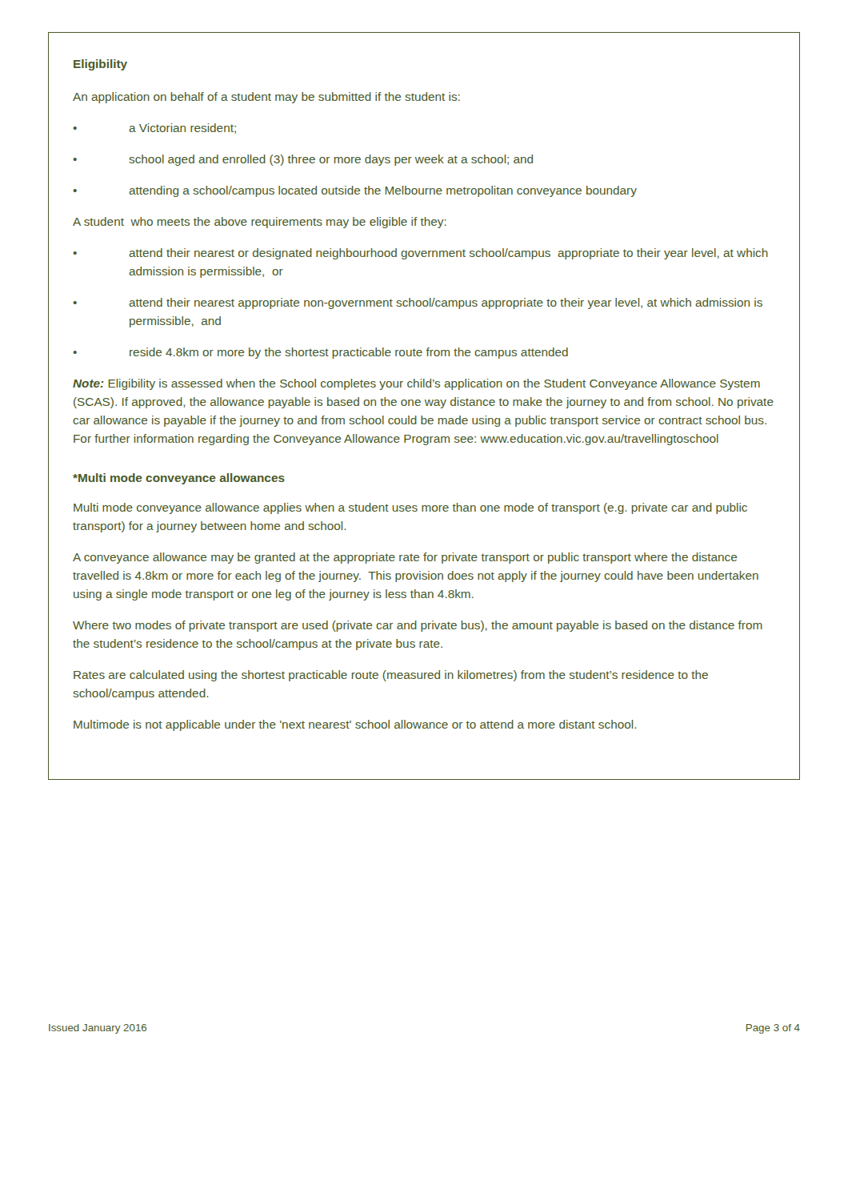Eligibility
An application on behalf of a student may be submitted if the student is:
a Victorian resident;
school aged and enrolled (3) three or more days per week at a school; and
attending a school/campus located outside the Melbourne metropolitan conveyance boundary
A student who meets the above requirements may be eligible if they:
attend their nearest or designated neighbourhood government school/campus appropriate to their year level, at which admission is permissible, or
attend their nearest appropriate non-government school/campus appropriate to their year level, at which admission is permissible, and
reside 4.8km or more by the shortest practicable route from the campus attended
Note: Eligibility is assessed when the School completes your child’s application on the Student Conveyance Allowance System (SCAS). If approved, the allowance payable is based on the one way distance to make the journey to and from school. No private car allowance is payable if the journey to and from school could be made using a public transport service or contract school bus. For further information regarding the Conveyance Allowance Program see: www.education.vic.gov.au/travellingtoschool
*Multi mode conveyance allowances
Multi mode conveyance allowance applies when a student uses more than one mode of transport (e.g. private car and public transport) for a journey between home and school.
A conveyance allowance may be granted at the appropriate rate for private transport or public transport where the distance travelled is 4.8km or more for each leg of the journey. This provision does not apply if the journey could have been undertaken using a single mode transport or one leg of the journey is less than 4.8km.
Where two modes of private transport are used (private car and private bus), the amount payable is based on the distance from the student’s residence to the school/campus at the private bus rate.
Rates are calculated using the shortest practicable route (measured in kilometres) from the student’s residence to the school/campus attended.
Multimode is not applicable under the 'next nearest' school allowance or to attend a more distant school.
Issued January 2016 Page 3 of 4